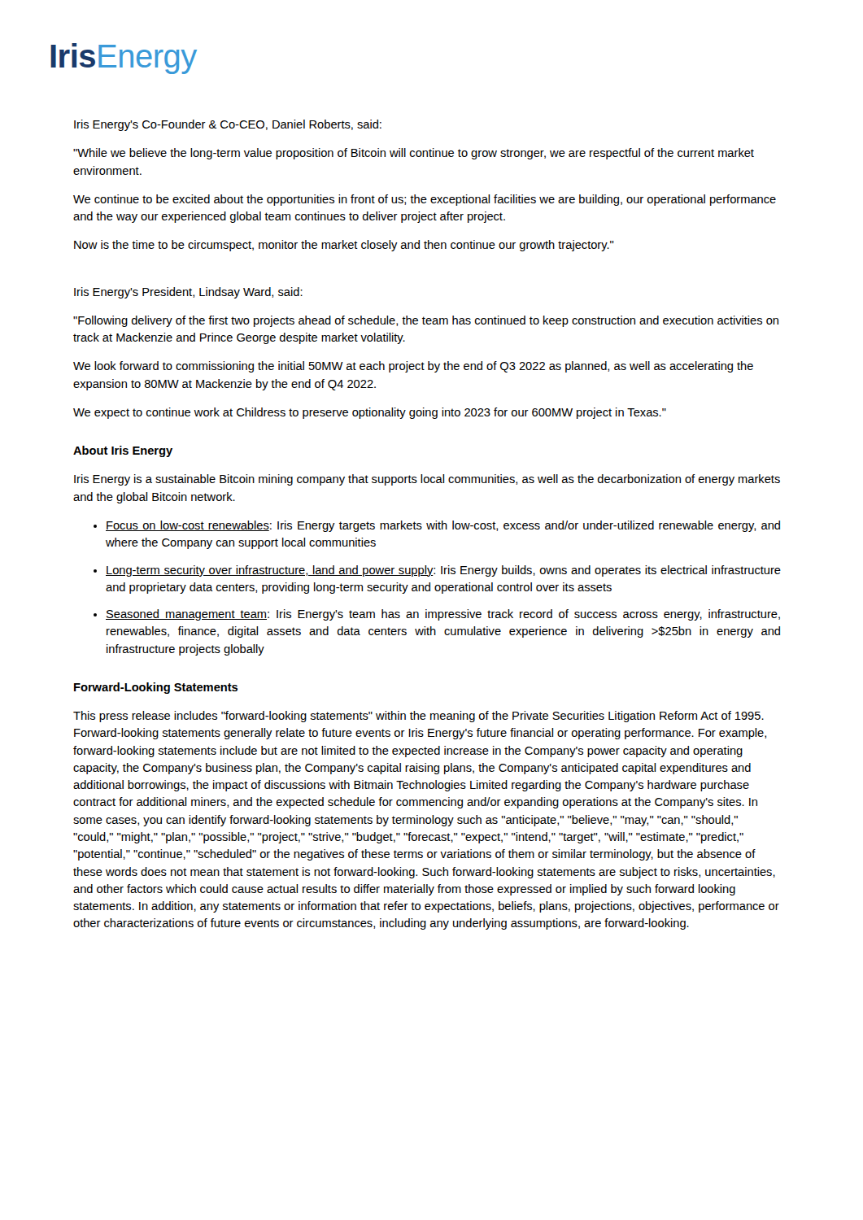Iris Energy
Iris Energy's Co-Founder & Co-CEO, Daniel Roberts, said:
"While we believe the long-term value proposition of Bitcoin will continue to grow stronger, we are respectful of the current market environment.
We continue to be excited about the opportunities in front of us; the exceptional facilities we are building, our operational performance and the way our experienced global team continues to deliver project after project.
Now is the time to be circumspect, monitor the market closely and then continue our growth trajectory."
Iris Energy's President, Lindsay Ward, said:
"Following delivery of the first two projects ahead of schedule, the team has continued to keep construction and execution activities on track at Mackenzie and Prince George despite market volatility.
We look forward to commissioning the initial 50MW at each project by the end of Q3 2022 as planned, as well as accelerating the expansion to 80MW at Mackenzie by the end of Q4 2022.
We expect to continue work at Childress to preserve optionality going into 2023 for our 600MW project in Texas."
About Iris Energy
Iris Energy is a sustainable Bitcoin mining company that supports local communities, as well as the decarbonization of energy markets and the global Bitcoin network.
Focus on low-cost renewables: Iris Energy targets markets with low-cost, excess and/or under-utilized renewable energy, and where the Company can support local communities
Long-term security over infrastructure, land and power supply: Iris Energy builds, owns and operates its electrical infrastructure and proprietary data centers, providing long-term security and operational control over its assets
Seasoned management team: Iris Energy's team has an impressive track record of success across energy, infrastructure, renewables, finance, digital assets and data centers with cumulative experience in delivering >$25bn in energy and infrastructure projects globally
Forward-Looking Statements
This press release includes "forward-looking statements" within the meaning of the Private Securities Litigation Reform Act of 1995. Forward-looking statements generally relate to future events or Iris Energy's future financial or operating performance. For example, forward-looking statements include but are not limited to the expected increase in the Company's power capacity and operating capacity, the Company's business plan, the Company's capital raising plans, the Company's anticipated capital expenditures and additional borrowings, the impact of discussions with Bitmain Technologies Limited regarding the Company's hardware purchase contract for additional miners, and the expected schedule for commencing and/or expanding operations at the Company's sites. In some cases, you can identify forward-looking statements by terminology such as "anticipate," "believe," "may," "can," "should," "could," "might," "plan," "possible," "project," "strive," "budget," "forecast," "expect," "intend," "target", "will," "estimate," "predict," "potential," "continue," "scheduled" or the negatives of these terms or variations of them or similar terminology, but the absence of these words does not mean that statement is not forward-looking. Such forward-looking statements are subject to risks, uncertainties, and other factors which could cause actual results to differ materially from those expressed or implied by such forward looking statements. In addition, any statements or information that refer to expectations, beliefs, plans, projections, objectives, performance or other characterizations of future events or circumstances, including any underlying assumptions, are forward-looking.